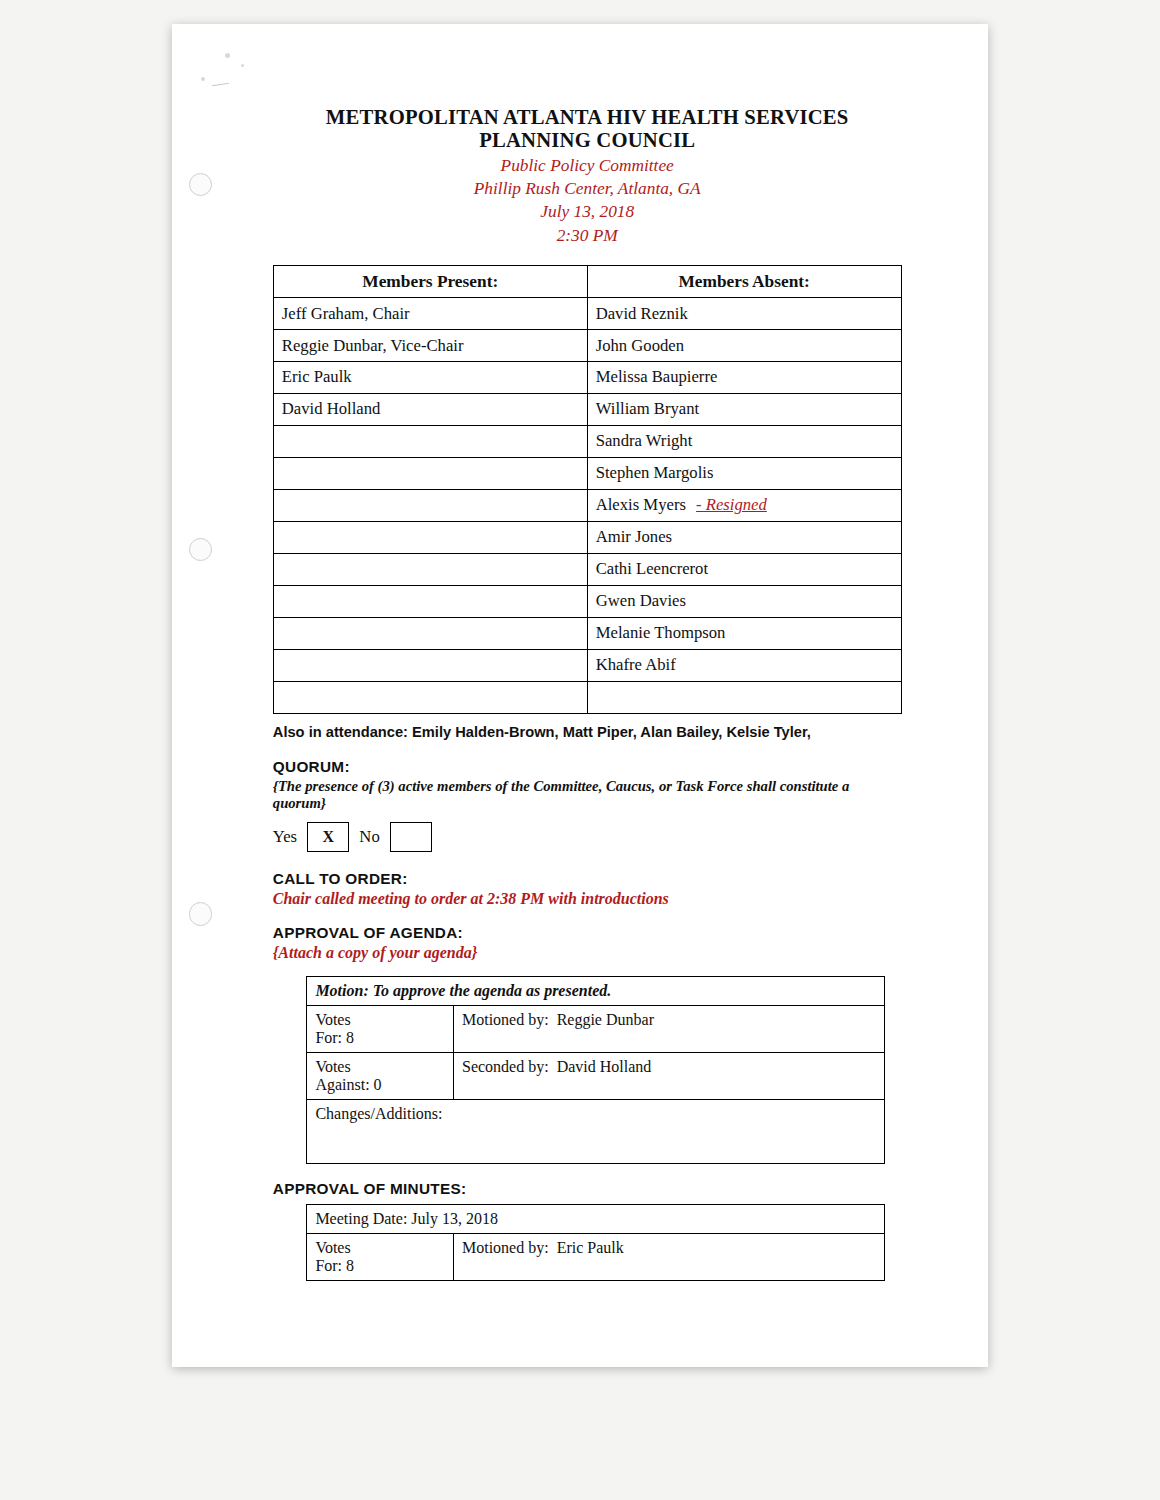Metropolitan Atlanta HIV Health Services Planning Council
Public Policy Committee
Phillip Rush Center, Atlanta, GA
July 13, 2018
2:30 PM
| Members Present: | Members Absent: |
| --- | --- |
| Jeff Graham, Chair | David Reznik |
| Reggie Dunbar, Vice-Chair | John Gooden |
| Eric Paulk | Melissa Baupierre |
| David Holland | William Bryant |
| | Sandra Wright |
| | Stephen Margolis |
| | Alexis Myers - Resigned |
| | Amir Jones |
| | Cathi Leencrerot |
| | Gwen Davies |
| | Melanie Thompson |
| | Khafre Abif |
Also in attendance: Emily Halden-Brown, Matt Piper, Alan Bailey, Kelsie Tyler,
QUORUM:
{The presence of (3) active members of the Committee, Caucus, or Task Force shall constitute a quorum}
Yes X No
CALL TO ORDER:
Chair called meeting to order at 2:38 PM with introductions
APPROVAL OF AGENDA:
{Attach a copy of your agenda}
| Motion: To approve the agenda as presented. |
| Votes For: 8 | Motioned by: Reggie Dunbar |
| Votes Against: 0 | Seconded by: David Holland |
| Changes/Additions: |
APPROVAL OF MINUTES:
| Meeting Date: July 13, 2018 |
| Votes For: 8 | Motioned by: Eric Paulk |